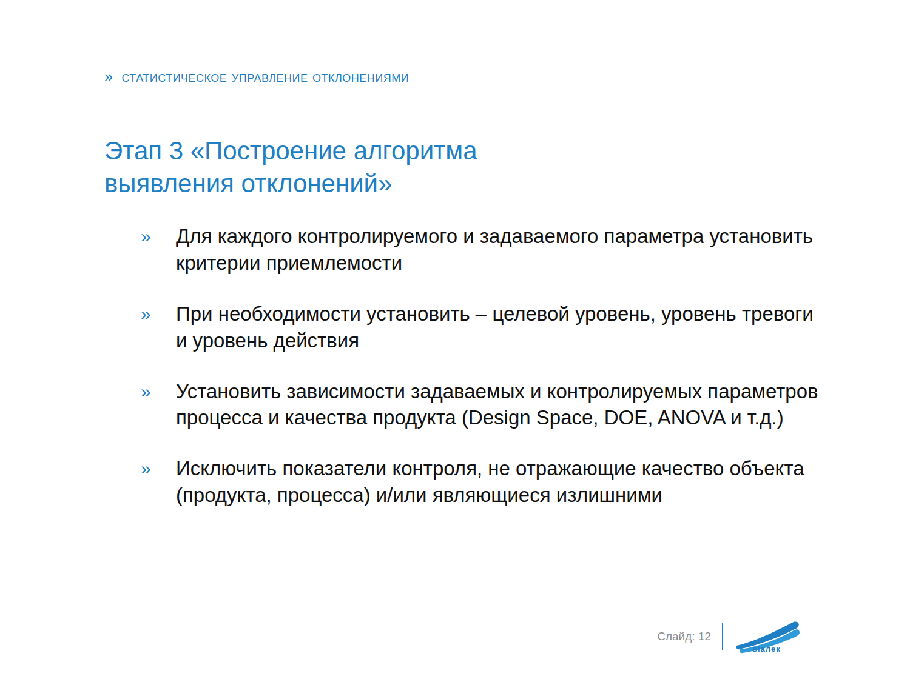»Статистическое управление отклонениями
Этап 3 «Построение алгоритма
выявления отклонений»
Для каждого контролируемого и задаваемого параметра установить критерии приемлемости
При необходимости установить – целевой уровень, уровень тревоги и уровень действия
Установить зависимости задаваемых и контролируемых параметров процесса и качества продукта (Design Space, DOE, ANOVA и т.д.)
Исключить показатели контроля, не отражающие качество объекта (продукта, процесса) и/или являющиеся излишними
Слайд: 12 віалек